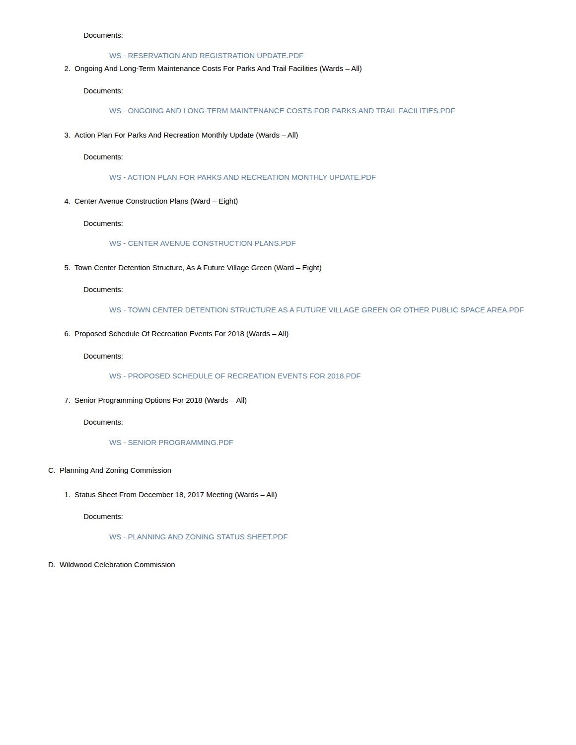Documents:
WS - RESERVATION AND REGISTRATION UPDATE.PDF
2. Ongoing And Long-Term Maintenance Costs For Parks And Trail Facilities (Wards – All)
Documents:
WS - ONGOING AND LONG-TERM MAINTENANCE COSTS FOR PARKS AND TRAIL FACILITIES.PDF
3. Action Plan For Parks And Recreation Monthly Update (Wards – All)
Documents:
WS - ACTION PLAN FOR PARKS AND RECREATION MONTHLY UPDATE.PDF
4. Center Avenue Construction Plans (Ward – Eight)
Documents:
WS - CENTER AVENUE CONSTRUCTION PLANS.PDF
5. Town Center Detention Structure, As A Future Village Green (Ward – Eight)
Documents:
WS - TOWN CENTER DETENTION STRUCTURE AS A FUTURE VILLAGE GREEN OR OTHER PUBLIC SPACE AREA.PDF
6. Proposed Schedule Of Recreation Events For 2018 (Wards – All)
Documents:
WS - PROPOSED SCHEDULE OF RECREATION EVENTS FOR 2018.PDF
7. Senior Programming Options For 2018 (Wards – All)
Documents:
WS - SENIOR PROGRAMMING.PDF
C. Planning And Zoning Commission
1. Status Sheet From December 18, 2017 Meeting (Wards – All)
Documents:
WS - PLANNING AND ZONING STATUS SHEET.PDF
D. Wildwood Celebration Commission